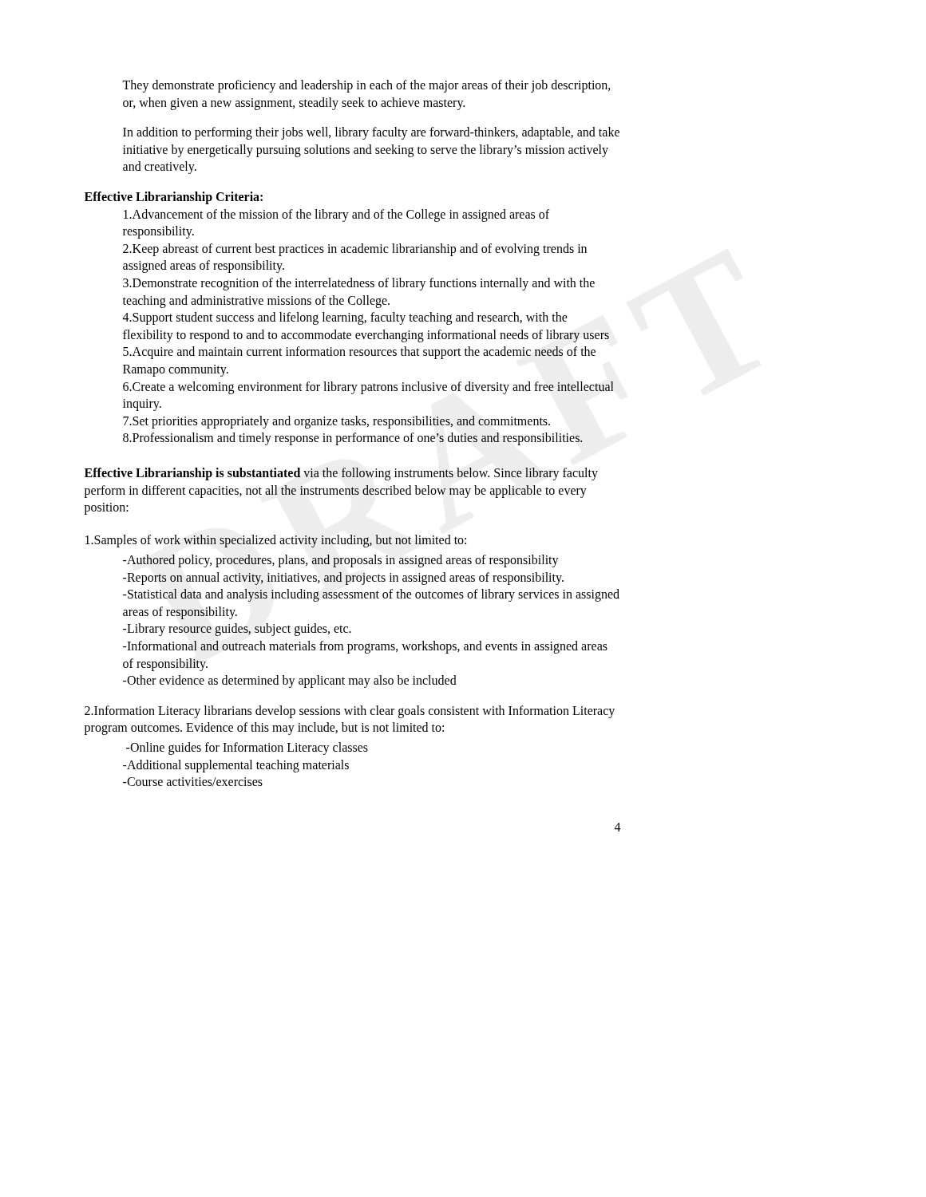DRAFT
They demonstrate proficiency and leadership in each of the major areas of their job description, or, when given a new assignment, steadily seek to achieve mastery.
In addition to performing their jobs well, library faculty are forward-thinkers, adaptable, and take initiative by energetically pursuing solutions and seeking to serve the library’s mission actively and creatively.
Effective Librarianship Criteria:
1.Advancement of the mission of the library and of the College in assigned areas of responsibility.
2.Keep abreast of current best practices in academic librarianship and of evolving trends in assigned areas of responsibility.
3.Demonstrate recognition of the interrelatedness of library functions internally and with the teaching and administrative missions of the College.
4.Support student success and lifelong learning, faculty teaching and research, with the flexibility to respond to and to accommodate everchanging informational needs of library users
5.Acquire and maintain current information resources that support the academic needs of the Ramapo community.
6.Create a welcoming environment for library patrons inclusive of diversity and free intellectual inquiry.
7.Set priorities appropriately and organize tasks, responsibilities, and commitments.
8.Professionalism and timely response in performance of one’s duties and responsibilities.
Effective Librarianship is substantiated via the following instruments below. Since library faculty perform in different capacities, not all the instruments described below may be applicable to every position:
1.Samples of work within specialized activity including, but not limited to:
-Authored policy, procedures, plans, and proposals in assigned areas of responsibility
-Reports on annual activity, initiatives, and projects in assigned areas of responsibility.
-Statistical data and analysis including assessment of the outcomes of library services in assigned areas of responsibility.
-Library resource guides, subject guides, etc.
-Informational and outreach materials from programs, workshops, and events in assigned areas of responsibility.
-Other evidence as determined by applicant may also be included
2.Information Literacy librarians develop sessions with clear goals consistent with Information Literacy program outcomes. Evidence of this may include, but is not limited to:
-Online guides for Information Literacy classes
-Additional supplemental teaching materials
-Course activities/exercises
4